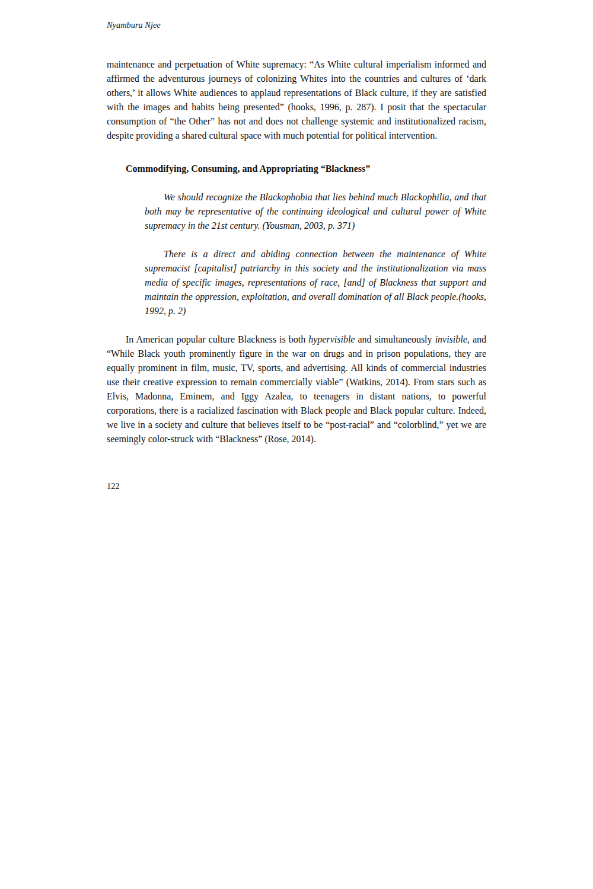Nyambura Njee
maintenance and perpetuation of White supremacy: “As White cultural imperialism informed and affirmed the adventurous journeys of colonizing Whites into the countries and cultures of ‘dark others,’ it allows White audiences to applaud representations of Black culture, if they are satisfied with the images and habits being presented” (hooks, 1996, p. 287). I posit that the spectacular consumption of “the Other” has not and does not challenge systemic and institutionalized racism, despite providing a shared cultural space with much potential for political intervention.
Commodifying, Consuming, and Appropriating “Blackness”
We should recognize the Blackophobia that lies behind much Blackophilia, and that both may be representative of the continuing ideological and cultural power of White supremacy in the 21st century. (Yousman, 2003, p. 371)
There is a direct and abiding connection between the maintenance of White supremacist [capitalist] patriarchy in this society and the institutionalization via mass media of specific images, representations of race, [and] of Blackness that support and maintain the oppression, exploitation, and overall domination of all Black people.(hooks, 1992, p. 2)
In American popular culture Blackness is both hypervisible and simultaneously invisible, and “While Black youth prominently figure in the war on drugs and in prison populations, they are equally prominent in film, music, TV, sports, and advertising. All kinds of commercial industries use their creative expression to remain commercially viable” (Watkins, 2014). From stars such as Elvis, Madonna, Eminem, and Iggy Azalea, to teenagers in distant nations, to powerful corporations, there is a racialized fascination with Black people and Black popular culture. Indeed, we live in a society and culture that believes itself to be “post-racial” and “colorblind,” yet we are seemingly color-struck with “Blackness” (Rose, 2014).
122